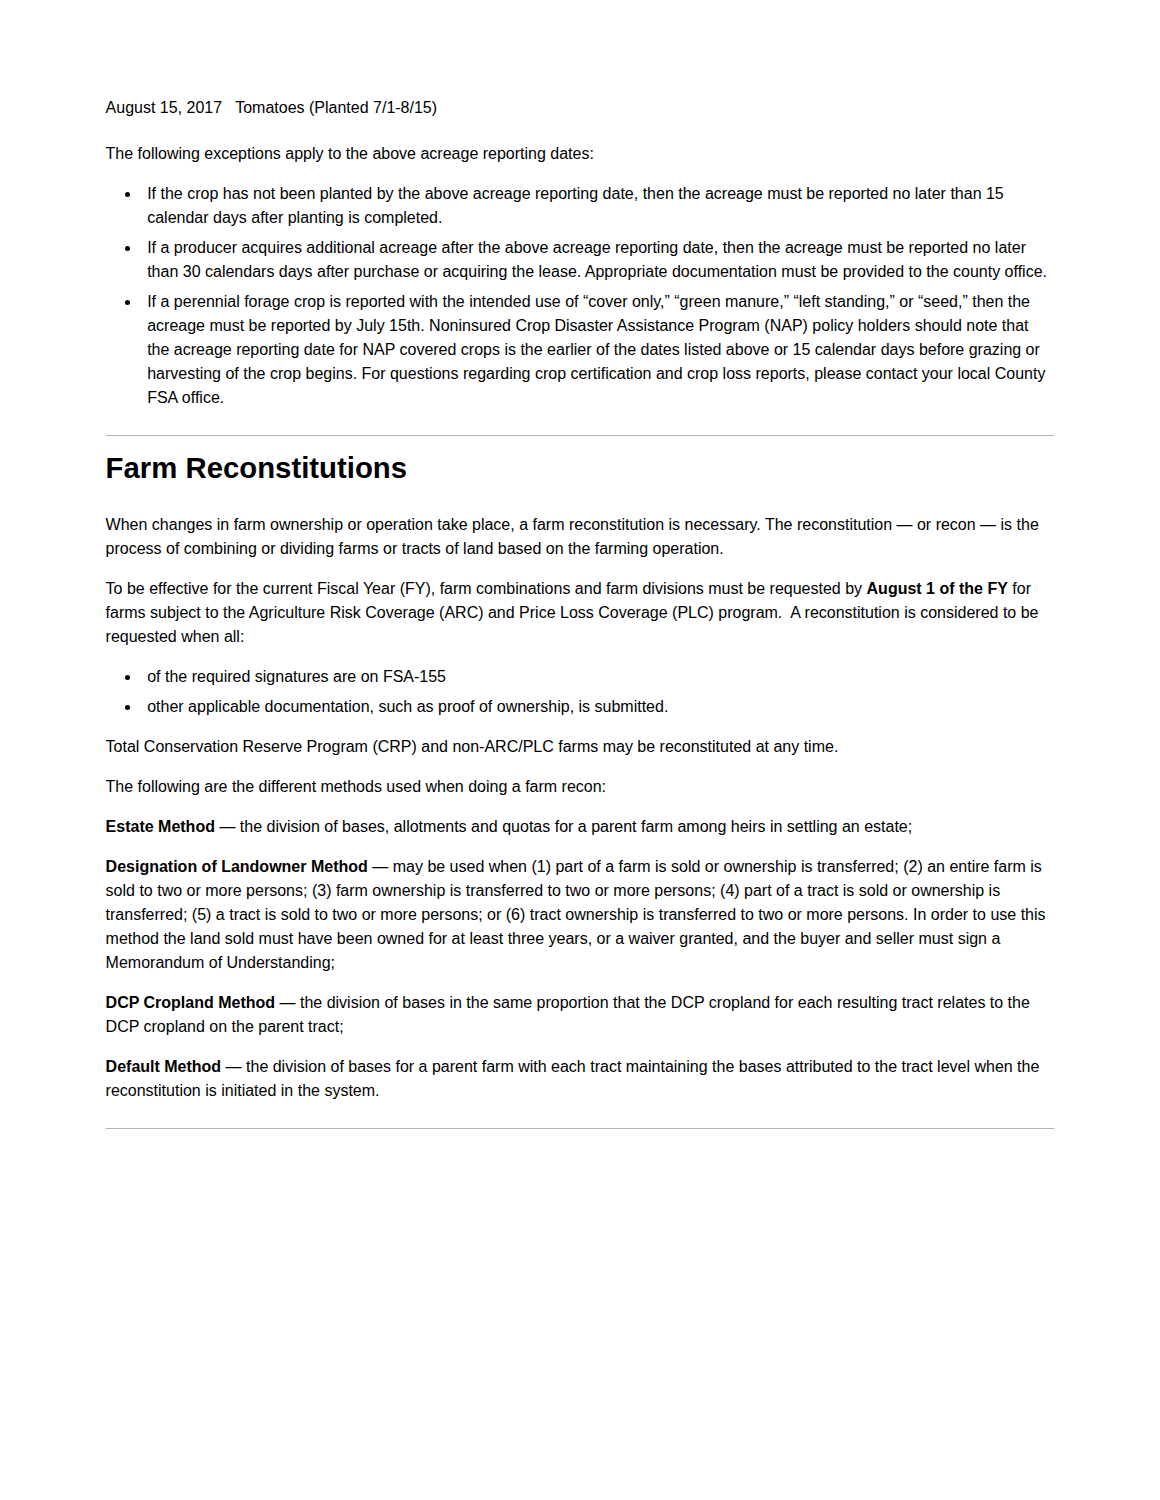August 15, 2017 Tomatoes (Planted 7/1-8/15)
The following exceptions apply to the above acreage reporting dates:
If the crop has not been planted by the above acreage reporting date, then the acreage must be reported no later than 15 calendar days after planting is completed.
If a producer acquires additional acreage after the above acreage reporting date, then the acreage must be reported no later than 30 calendars days after purchase or acquiring the lease. Appropriate documentation must be provided to the county office.
If a perennial forage crop is reported with the intended use of “cover only,” “green manure,” “left standing,” or “seed,” then the acreage must be reported by July 15th. Noninsured Crop Disaster Assistance Program (NAP) policy holders should note that the acreage reporting date for NAP covered crops is the earlier of the dates listed above or 15 calendar days before grazing or harvesting of the crop begins. For questions regarding crop certification and crop loss reports, please contact your local County FSA office.
Farm Reconstitutions
When changes in farm ownership or operation take place, a farm reconstitution is necessary. The reconstitution — or recon — is the process of combining or dividing farms or tracts of land based on the farming operation.
To be effective for the current Fiscal Year (FY), farm combinations and farm divisions must be requested by August 1 of the FY for farms subject to the Agriculture Risk Coverage (ARC) and Price Loss Coverage (PLC) program. A reconstitution is considered to be requested when all:
of the required signatures are on FSA-155
other applicable documentation, such as proof of ownership, is submitted.
Total Conservation Reserve Program (CRP) and non-ARC/PLC farms may be reconstituted at any time.
The following are the different methods used when doing a farm recon:
Estate Method — the division of bases, allotments and quotas for a parent farm among heirs in settling an estate;
Designation of Landowner Method — may be used when (1) part of a farm is sold or ownership is transferred; (2) an entire farm is sold to two or more persons; (3) farm ownership is transferred to two or more persons; (4) part of a tract is sold or ownership is transferred; (5) a tract is sold to two or more persons; or (6) tract ownership is transferred to two or more persons. In order to use this method the land sold must have been owned for at least three years, or a waiver granted, and the buyer and seller must sign a Memorandum of Understanding;
DCP Cropland Method — the division of bases in the same proportion that the DCP cropland for each resulting tract relates to the DCP cropland on the parent tract;
Default Method — the division of bases for a parent farm with each tract maintaining the bases attributed to the tract level when the reconstitution is initiated in the system.